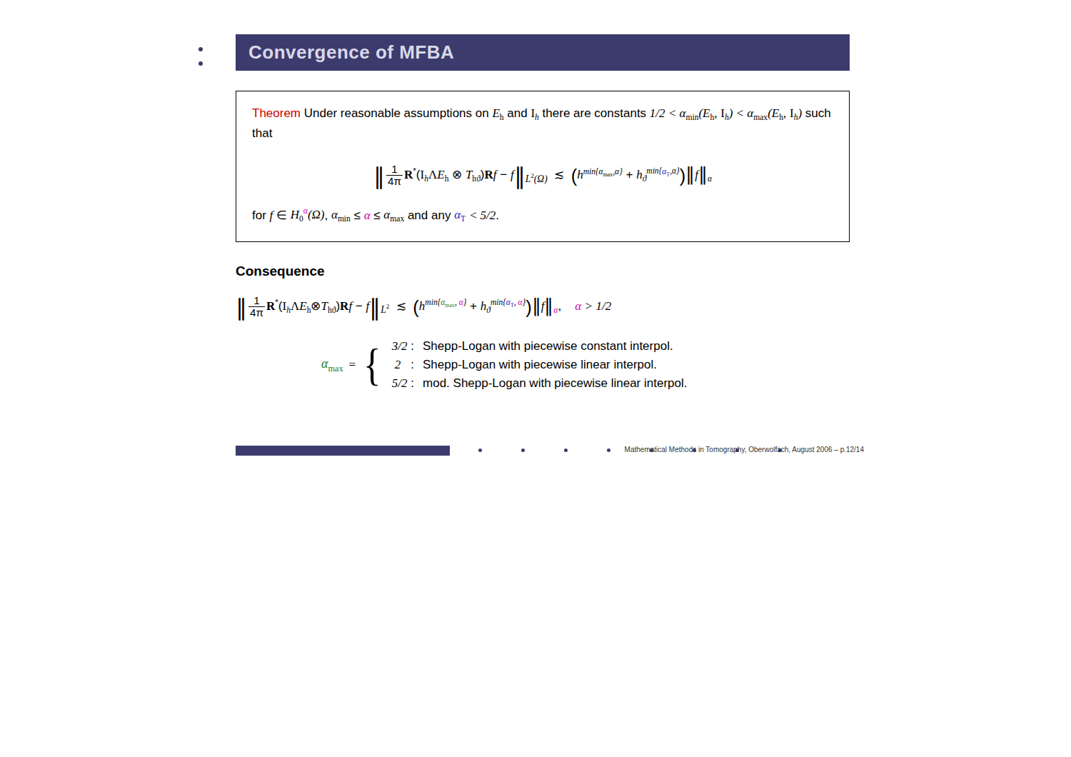Convergence of MFBA
Theorem Under reasonable assumptions on Eh and Ih there are constants 1/2 < αmin(Eh, Ih) < αmax(Eh, Ih) such that
∥14π R*(IhΛEh ⊗ Thϑ)Rf − f∥L2(Ω) ≲ (hmin{αmax,α} + hϑmin{αT,α})∥f∥α
for f ∈ H0α(Ω), αmin ≤ α ≤ αmax and any αT < 5/2.
Consequence
∥14π R*(IhΛEh⊗Thϑ)Rf − f∥L2 ≲ (hmin{αmax, α} + hϑmin{αT, α})∥f∥α, α > 1/2
αmax = {
| 3/2 : | Shepp-Logan with piecewise constant interpol. |
| 2 : | Shepp-Logan with piecewise linear interpol. |
| 5/2 : | mod. Shepp-Logan with piecewise linear interpol. |
Mathematical Methods in Tomography, Oberwolfach, August 2006 – p.12/14